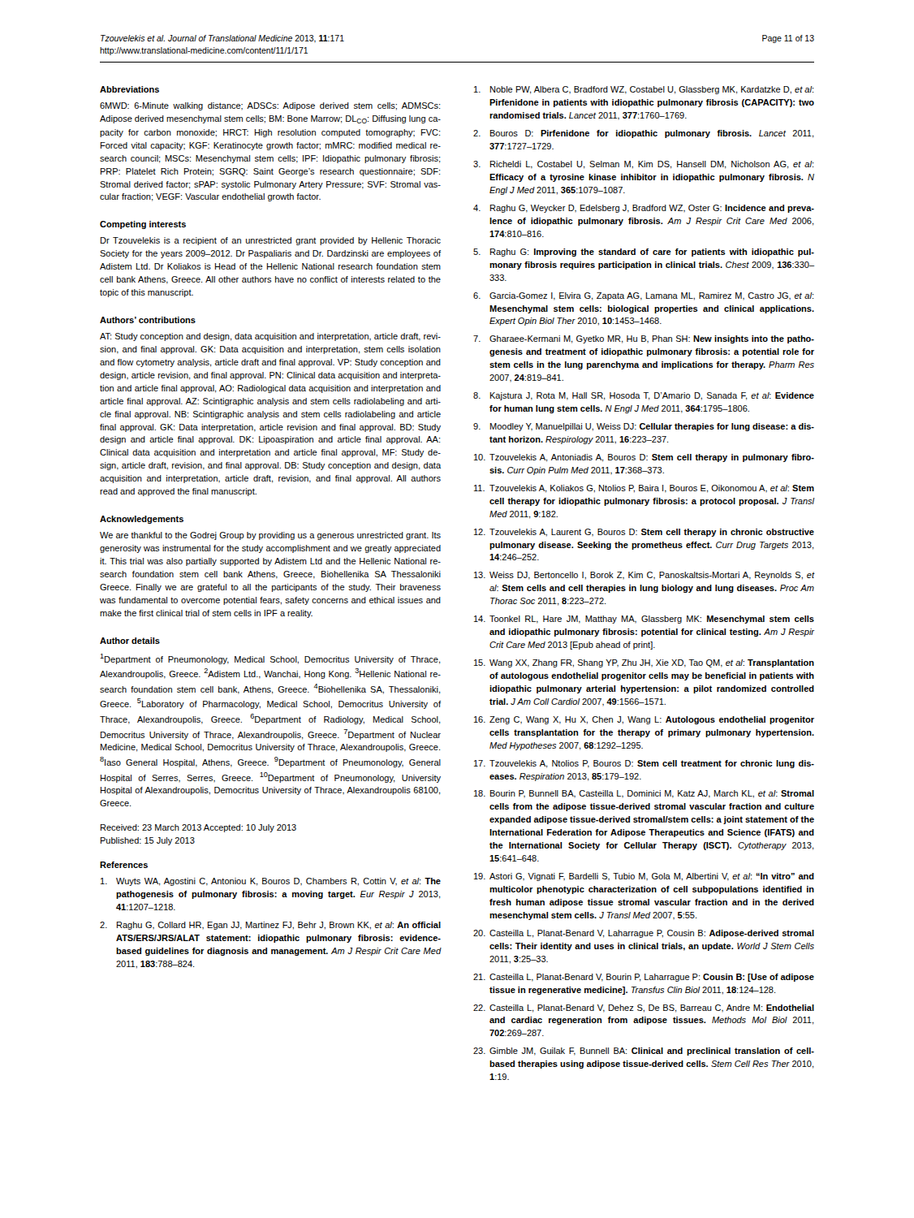Tzouvelekis et al. Journal of Translational Medicine 2013, 11:171
http://www.translational-medicine.com/content/11/1/171
Page 11 of 13
Abbreviations
6MWD: 6-Minute walking distance; ADSCs: Adipose derived stem cells; ADMSCs: Adipose derived mesenchymal stem cells; BM: Bone Marrow; DLCO: Diffusing lung capacity for carbon monoxide; HRCT: High resolution computed tomography; FVC: Forced vital capacity; KGF: Keratinocyte growth factor; mMRC: modified medical research council; MSCs: Mesenchymal stem cells; IPF: Idiopathic pulmonary fibrosis; PRP: Platelet Rich Protein; SGRQ: Saint George’s research questionnaire; SDF: Stromal derived factor; sPAP: systolic Pulmonary Artery Pressure; SVF: Stromal vascular fraction; VEGF: Vascular endothelial growth factor.
Competing interests
Dr Tzouvelekis is a recipient of an unrestricted grant provided by Hellenic Thoracic Society for the years 2009–2012. Dr Paspaliaris and Dr. Dardzinski are employees of Adistem Ltd. Dr Koliakos is Head of the Hellenic National research foundation stem cell bank Athens, Greece. All other authors have no conflict of interests related to the topic of this manuscript.
Authors’ contributions
AT: Study conception and design, data acquisition and interpretation, article draft, revision, and final approval. GK: Data acquisition and interpretation, stem cells isolation and flow cytometry analysis, article draft and final approval. VP: Study conception and design, article revision, and final approval. PN: Clinical data acquisition and interpretation and article final approval, AO: Radiological data acquisition and interpretation and article final approval. AZ: Scintigraphic analysis and stem cells radiolabeling and article final approval. NB: Scintigraphic analysis and stem cells radiolabeling and article final approval. GK: Data interpretation, article revision and final approval. BD: Study design and article final approval. DK: Lipoaspiration and article final approval. AA: Clinical data acquisition and interpretation and article final approval, MF: Study design, article draft, revision, and final approval. DB: Study conception and design, data acquisition and interpretation, article draft, revision, and final approval. All authors read and approved the final manuscript.
Acknowledgements
We are thankful to the Godrej Group by providing us a generous unrestricted grant. Its generosity was instrumental for the study accomplishment and we greatly appreciated it. This trial was also partially supported by Adistem Ltd and the Hellenic National research foundation stem cell bank Athens, Greece, Biohellenika SA Thessaloniki Greece. Finally we are grateful to all the participants of the study. Their braveness was fundamental to overcome potential fears, safety concerns and ethical issues and make the first clinical trial of stem cells in IPF a reality.
Author details
1Department of Pneumonology, Medical School, Democritus University of Thrace, Alexandroupolis, Greece. 2Adistem Ltd., Wanchai, Hong Kong. 3Hellenic National research foundation stem cell bank, Athens, Greece. 4Biohellenika SA, Thessaloniki, Greece. 5Laboratory of Pharmacology, Medical School, Democritus University of Thrace, Alexandroupolis, Greece. 6Department of Radiology, Medical School, Democritus University of Thrace, Alexandroupolis, Greece. 7Department of Nuclear Medicine, Medical School, Democritus University of Thrace, Alexandroupolis, Greece. 8Iaso General Hospital, Athens, Greece. 9Department of Pneumonology, General Hospital of Serres, Serres, Greece. 10Department of Pneumonology, University Hospital of Alexandroupolis, Democritus University of Thrace, Alexandroupolis 68100, Greece.
Received: 23 March 2013 Accepted: 10 July 2013
Published: 15 July 2013
References
Wuyts WA, Agostini C, Antoniou K, Bouros D, Chambers R, Cottin V, et al: The pathogenesis of pulmonary fibrosis: a moving target. Eur Respir J 2013, 41:1207–1218.
Raghu G, Collard HR, Egan JJ, Martinez FJ, Behr J, Brown KK, et al: An official ATS/ERS/JRS/ALAT statement: idiopathic pulmonary fibrosis: evidence-based guidelines for diagnosis and management. Am J Respir Crit Care Med 2011, 183:788–824.
Noble PW, Albera C, Bradford WZ, Costabel U, Glassberg MK, Kardatzke D, et al: Pirfenidone in patients with idiopathic pulmonary fibrosis (CAPACITY): two randomised trials. Lancet 2011, 377:1760–1769.
Bouros D: Pirfenidone for idiopathic pulmonary fibrosis. Lancet 2011, 377:1727–1729.
Richeldi L, Costabel U, Selman M, Kim DS, Hansell DM, Nicholson AG, et al: Efficacy of a tyrosine kinase inhibitor in idiopathic pulmonary fibrosis. N Engl J Med 2011, 365:1079–1087.
Raghu G, Weycker D, Edelsberg J, Bradford WZ, Oster G: Incidence and prevalence of idiopathic pulmonary fibrosis. Am J Respir Crit Care Med 2006, 174:810–816.
Raghu G: Improving the standard of care for patients with idiopathic pulmonary fibrosis requires participation in clinical trials. Chest 2009, 136:330–333.
Garcia-Gomez I, Elvira G, Zapata AG, Lamana ML, Ramirez M, Castro JG, et al: Mesenchymal stem cells: biological properties and clinical applications. Expert Opin Biol Ther 2010, 10:1453–1468.
Gharaee-Kermani M, Gyetko MR, Hu B, Phan SH: New insights into the pathogenesis and treatment of idiopathic pulmonary fibrosis: a potential role for stem cells in the lung parenchyma and implications for therapy. Pharm Res 2007, 24:819–841.
Kajstura J, Rota M, Hall SR, Hosoda T, D’Amario D, Sanada F, et al: Evidence for human lung stem cells. N Engl J Med 2011, 364:1795–1806.
Moodley Y, Manuelpillai U, Weiss DJ: Cellular therapies for lung disease: a distant horizon. Respirology 2011, 16:223–237.
Tzouvelekis A, Antoniadis A, Bouros D: Stem cell therapy in pulmonary fibrosis. Curr Opin Pulm Med 2011, 17:368–373.
Tzouvelekis A, Koliakos G, Ntolios P, Baira I, Bouros E, Oikonomou A, et al: Stem cell therapy for idiopathic pulmonary fibrosis: a protocol proposal. J Transl Med 2011, 9:182.
Tzouvelekis A, Laurent G, Bouros D: Stem cell therapy in chronic obstructive pulmonary disease. Seeking the prometheus effect. Curr Drug Targets 2013, 14:246–252.
Weiss DJ, Bertoncello I, Borok Z, Kim C, Panoskaltsis-Mortari A, Reynolds S, et al: Stem cells and cell therapies in lung biology and lung diseases. Proc Am Thorac Soc 2011, 8:223–272.
Toonkel RL, Hare JM, Matthay MA, Glassberg MK: Mesenchymal stem cells and idiopathic pulmonary fibrosis: potential for clinical testing. Am J Respir Crit Care Med 2013 [Epub ahead of print].
Wang XX, Zhang FR, Shang YP, Zhu JH, Xie XD, Tao QM, et al: Transplantation of autologous endothelial progenitor cells may be beneficial in patients with idiopathic pulmonary arterial hypertension: a pilot randomized controlled trial. J Am Coll Cardiol 2007, 49:1566–1571.
Zeng C, Wang X, Hu X, Chen J, Wang L: Autologous endothelial progenitor cells transplantation for the therapy of primary pulmonary hypertension. Med Hypotheses 2007, 68:1292–1295.
Tzouvelekis A, Ntolios P, Bouros D: Stem cell treatment for chronic lung diseases. Respiration 2013, 85:179–192.
Bourin P, Bunnell BA, Casteilla L, Dominici M, Katz AJ, March KL, et al: Stromal cells from the adipose tissue-derived stromal vascular fraction and culture expanded adipose tissue-derived stromal/stem cells: a joint statement of the International Federation for Adipose Therapeutics and Science (IFATS) and the International Society for Cellular Therapy (ISCT). Cytotherapy 2013, 15:641–648.
Astori G, Vignati F, Bardelli S, Tubio M, Gola M, Albertini V, et al: “In vitro” and multicolor phenotypic characterization of cell subpopulations identified in fresh human adipose tissue stromal vascular fraction and in the derived mesenchymal stem cells. J Transl Med 2007, 5:55.
Casteilla L, Planat-Benard V, Laharrague P, Cousin B: Adipose-derived stromal cells: Their identity and uses in clinical trials, an update. World J Stem Cells 2011, 3:25–33.
Casteilla L, Planat-Benard V, Bourin P, Laharrague P: Cousin B: [Use of adipose tissue in regenerative medicine]. Transfus Clin Biol 2011, 18:124–128.
Casteilla L, Planat-Benard V, Dehez S, De BS, Barreau C, Andre M: Endothelial and cardiac regeneration from adipose tissues. Methods Mol Biol 2011, 702:269–287.
Gimble JM, Guilak F, Bunnell BA: Clinical and preclinical translation of cell-based therapies using adipose tissue-derived cells. Stem Cell Res Ther 2010, 1:19.